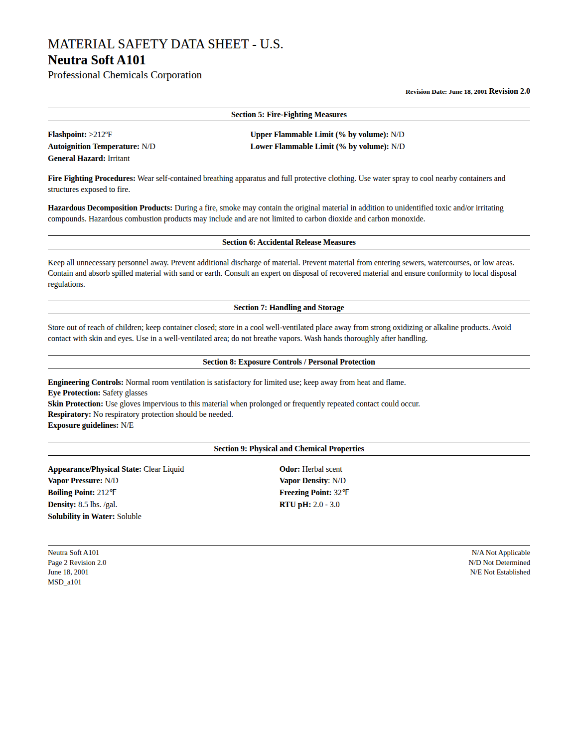MATERIAL SAFETY DATA SHEET - U.S.
Neutra Soft A101
Professional Chemicals Corporation
Revision Date: June 18, 2001 Revision 2.0
Section 5: Fire-Fighting Measures
| Flashpoint: >212ºF | Upper Flammable Limit (% by volume): N/D |
| Autoignition Temperature: N/D | Lower Flammable Limit (% by volume): N/D |
| General Hazard: Irritant | |
Fire Fighting Procedures: Wear self-contained breathing apparatus and full protective clothing. Use water spray to cool nearby containers and structures exposed to fire.
Hazardous Decomposition Products: During a fire, smoke may contain the original material in addition to unidentified toxic and/or irritating compounds. Hazardous combustion products may include and are not limited to carbon dioxide and carbon monoxide.
Section 6: Accidental Release Measures
Keep all unnecessary personnel away. Prevent additional discharge of material. Prevent material from entering sewers, watercourses, or low areas. Contain and absorb spilled material with sand or earth. Consult an expert on disposal of recovered material and ensure conformity to local disposal regulations.
Section 7: Handling and Storage
Store out of reach of children; keep container closed; store in a cool well-ventilated place away from strong oxidizing or alkaline products. Avoid contact with skin and eyes. Use in a well-ventilated area; do not breathe vapors. Wash hands thoroughly after handling.
Section 8: Exposure Controls / Personal Protection
Engineering Controls: Normal room ventilation is satisfactory for limited use; keep away from heat and flame.
Eye Protection: Safety glasses
Skin Protection: Use gloves impervious to this material when prolonged or frequently repeated contact could occur.
Respiratory: No respiratory protection should be needed.
Exposure guidelines: N/E
Section 9: Physical and Chemical Properties
| Appearance/Physical State: Clear Liquid | Odor: Herbal scent |
| Vapor Pressure: N/D | Vapor Density : N/D |
| Boiling Point: 212℉ | Freezing Point: 32℉ |
| Density: 8.5 lbs. /gal. | RTU pH: 2.0 - 3.0 |
| Solubility in Water: Soluble | |
| Neutra Soft A101 | N/A Not Applicable |
| Page 2 Revision 2.0 | N/D Not Determined |
| June 18, 2001 | N/E Not Established |
| MSD_a101 | |